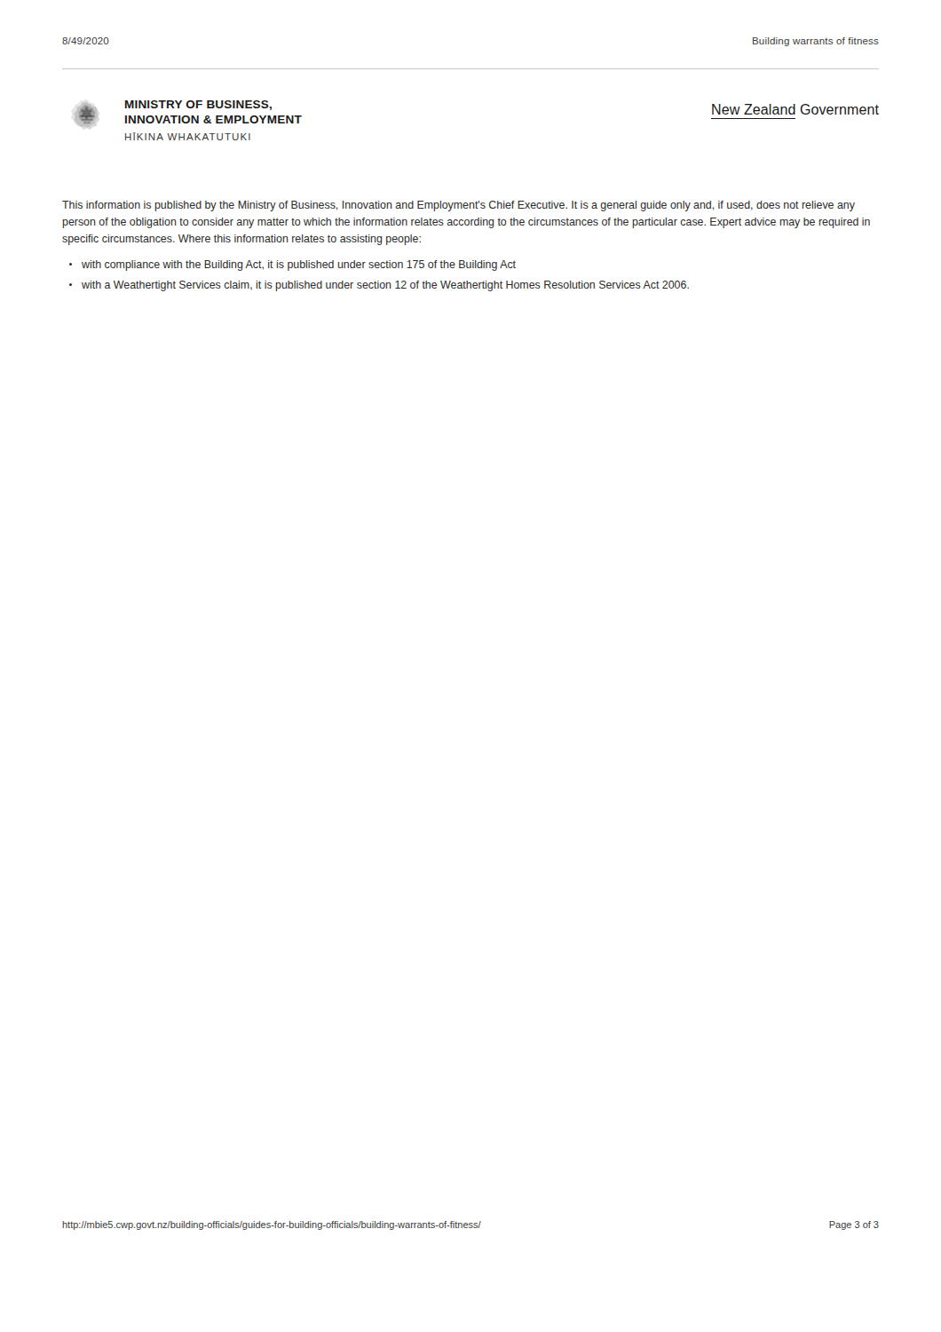8/49/2020
Building warrants of fitness
MINISTRY OF BUSINESS,
INNOVATION & EMPLOYMENT
HĪKINA WHAKATUTUKI
New Zealand Government
This information is published by the Ministry of Business, Innovation and Employment's Chief Executive. It is a general guide only and, if used, does not relieve any person of the obligation to consider any matter to which the information relates according to the circumstances of the particular case. Expert advice may be required in specific circumstances. Where this information relates to assisting people:
with compliance with the Building Act, it is published under section 175 of the Building Act
with a Weathertight Services claim, it is published under section 12 of the Weathertight Homes Resolution Services Act 2006.
http://mbie5.cwp.govt.nz/building-officials/guides-for-building-officials/building-warrants-of-fitness/
Page 3 of 3